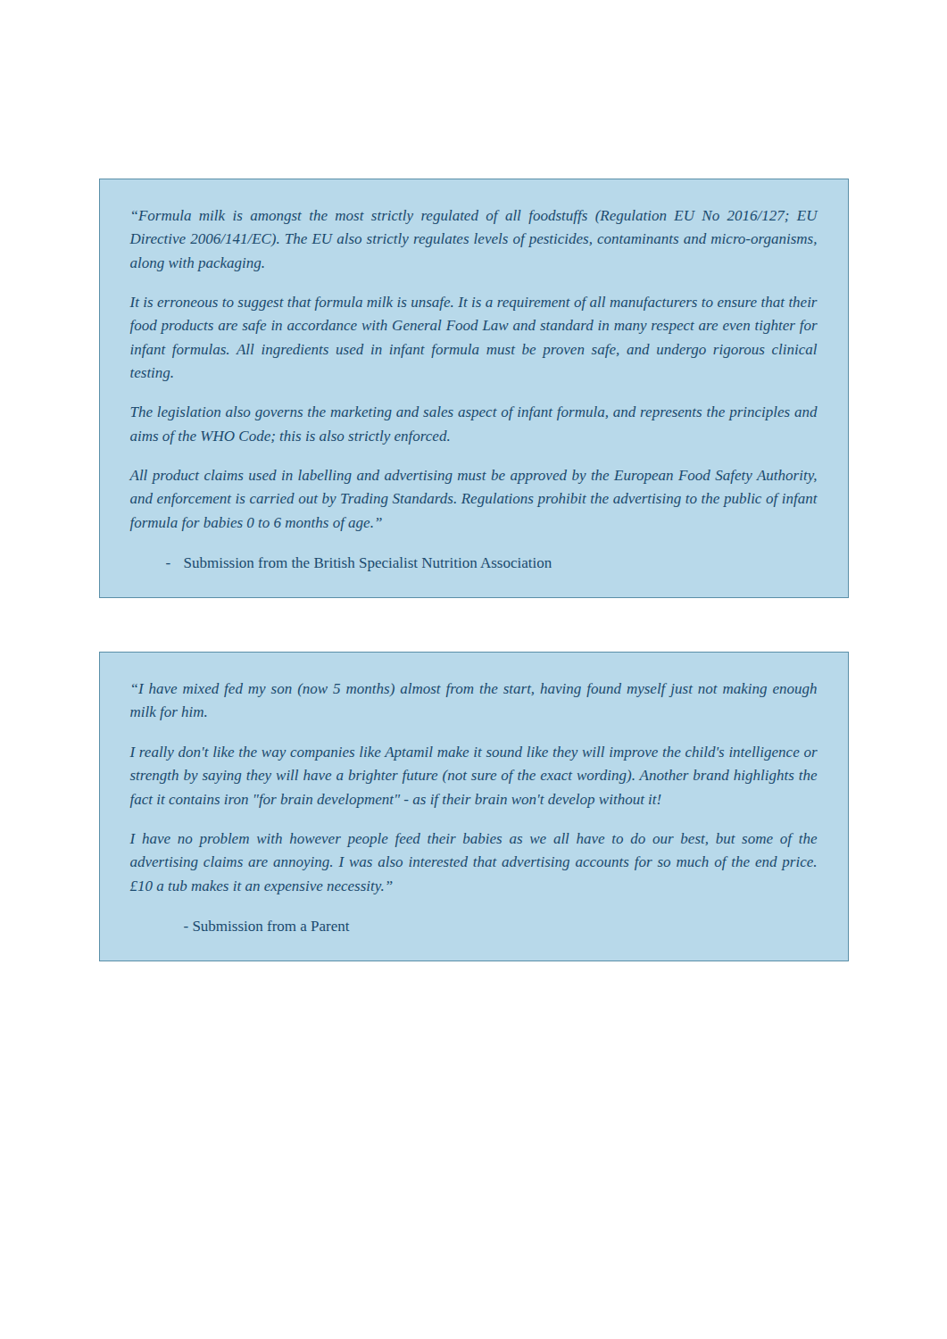“Formula milk is amongst the most strictly regulated of all foodstuffs (Regulation EU No 2016/127; EU Directive 2006/141/EC). The EU also strictly regulates levels of pesticides, contaminants and micro-organisms, along with packaging.
It is erroneous to suggest that formula milk is unsafe. It is a requirement of all manufacturers to ensure that their food products are safe in accordance with General Food Law and standard in many respect are even tighter for infant formulas. All ingredients used in infant formula must be proven safe, and undergo rigorous clinical testing.
The legislation also governs the marketing and sales aspect of infant formula, and represents the principles and aims of the WHO Code; this is also strictly enforced.
All product claims used in labelling and advertising must be approved by the European Food Safety Authority, and enforcement is carried out by Trading Standards. Regulations prohibit the advertising to the public of infant formula for babies 0 to 6 months of age.”
-Submission from the British Specialist Nutrition Association
“I have mixed fed my son (now 5 months) almost from the start, having found myself just not making enough milk for him.
I really don't like the way companies like Aptamil make it sound like they will improve the child's intelligence or strength by saying they will have a brighter future (not sure of the exact wording). Another brand highlights the fact it contains iron "for brain development" - as if their brain won't develop without it!
I have no problem with however people feed their babies as we all have to do our best, but some of the advertising claims are annoying. I was also interested that advertising accounts for so much of the end price. £10 a tub makes it an expensive necessity.”
- Submission from a Parent